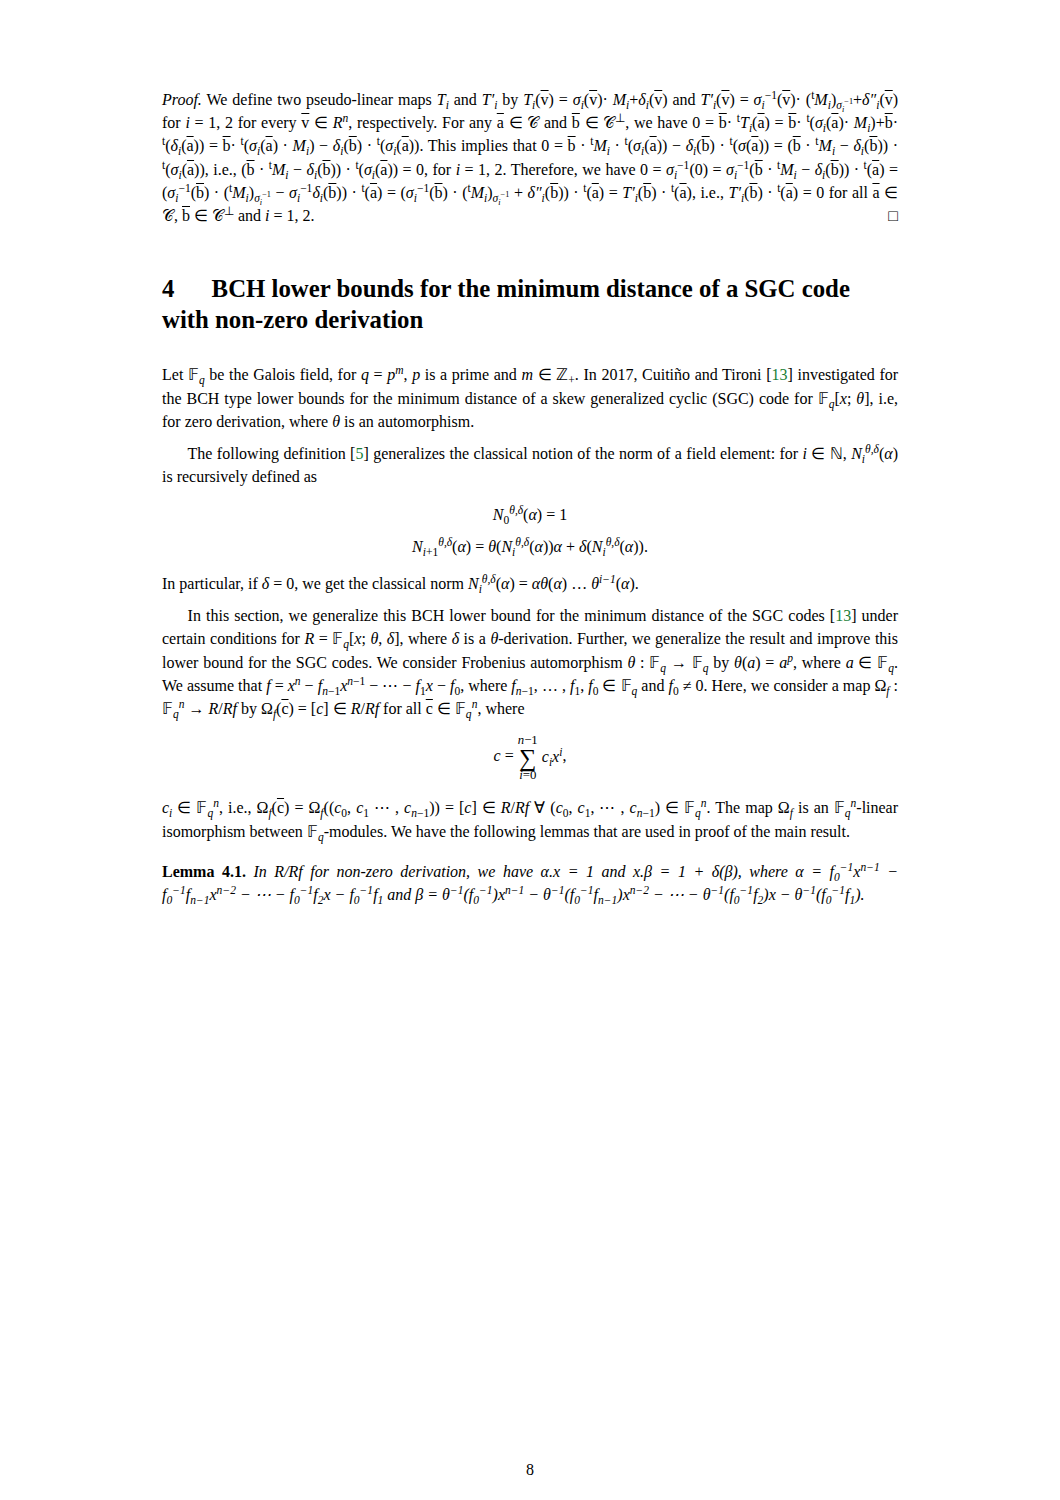Proof. We define two pseudo-linear maps Ti and T′i by Ti(v) = σi(v)· Mi+δi(v) and T′i(v) = σi−1(v)· (tMi)σi−1+δ″i(v) for i = 1, 2 for every v ∈ Rn, respectively. For any a ∈ 𝒞 and b ∈ 𝒞⊥, we have 0 = b· tTi(a) = b· t(σi(a)· Mi)+b· t(δi(a)) = b· t(σi(a) · Mi) − δi(b) · t(σi(a)). This implies that 0 = b · tMi · t(σi(a)) − δi(b) · t(σ(a)) = (b · tMi − δi(b)) · t(σi(a)), i.e., (b · tMi − δi(b)) · t(σi(a)) = 0, for i = 1, 2. Therefore, we have 0 = σi−1(0) = σi−1(b · tMi − δi(b)) · t(a) = (σi−1(b) · (tMi)σi−1 − σi−1δi(b)) · t(a) = (σi−1(b) · (tMi)σi−1 + δ″i(b)) · t(a) = T′i(b) · t(a), i.e., T′i(b) · t(a) = 0 for all a ∈ 𝒞, b ∈ 𝒞⊥ and i = 1, 2. □
4 BCH lower bounds for the minimum distance of a SGC code with non-zero derivation
Let 𝔽q be the Galois field, for q = pm, p is a prime and m ∈ ℤ+. In 2017, Cuitiño and Tironi [13] investigated for the BCH type lower bounds for the minimum distance of a skew generalized cyclic (SGC) code for 𝔽q[x; θ], i.e, for zero derivation, where θ is an automorphism.
The following definition [5] generalizes the classical notion of the norm of a field element: for i ∈ ℕ, Niθ,δ(α) is recursively defined as
N0θ,δ(α) = 1
Ni+1θ,δ(α) = θ(Niθ,δ(α))α + δ(Niθ,δ(α)).
In particular, if δ = 0, we get the classical norm Niθ,δ(α) = αθ(α) … θi−1(α).
In this section, we generalize this BCH lower bound for the minimum distance of the SGC codes [13] under certain conditions for R = 𝔽q[x; θ, δ], where δ is a θ-derivation. Further, we generalize the result and improve this lower bound for the SGC codes. We consider Frobenius automorphism θ : 𝔽q → 𝔽q by θ(a) = ap, where a ∈ 𝔽q. We assume that f = xn − fn−1xn−1 − ⋯ − f1x − f0, where fn−1, … , f1, f0 ∈ 𝔽q and f0 ≠ 0. Here, we consider a map Ωf : 𝔽qn → R/Rf by Ωf(c) = [c] ∈ R/Rf for all c ∈ 𝔽qn, where
c = n−1∑i=0 cixi,
ci ∈ 𝔽qn, i.e., Ωf(c) = Ωf((c0, c1 ⋯ , cn−1)) = [c] ∈ R/Rf ∀ (c0, c1, ⋯ , cn−1) ∈ 𝔽qn. The map Ωf is an 𝔽qn-linear isomorphism between 𝔽q-modules. We have the following lemmas that are used in proof of the main result.
Lemma 4.1. In R/Rf for non-zero derivation, we have α.x = 1 and x.β = 1 + δ(β), where α = f0−1xn−1 − f0−1fn−1xn−2 − ⋯ − f0−1f2x − f0−1f1 and β = θ−1(f0−1)xn−1 − θ−1(f0−1fn−1)xn−2 − ⋯ − θ−1(f0−1f2)x − θ−1(f0−1f1).
8